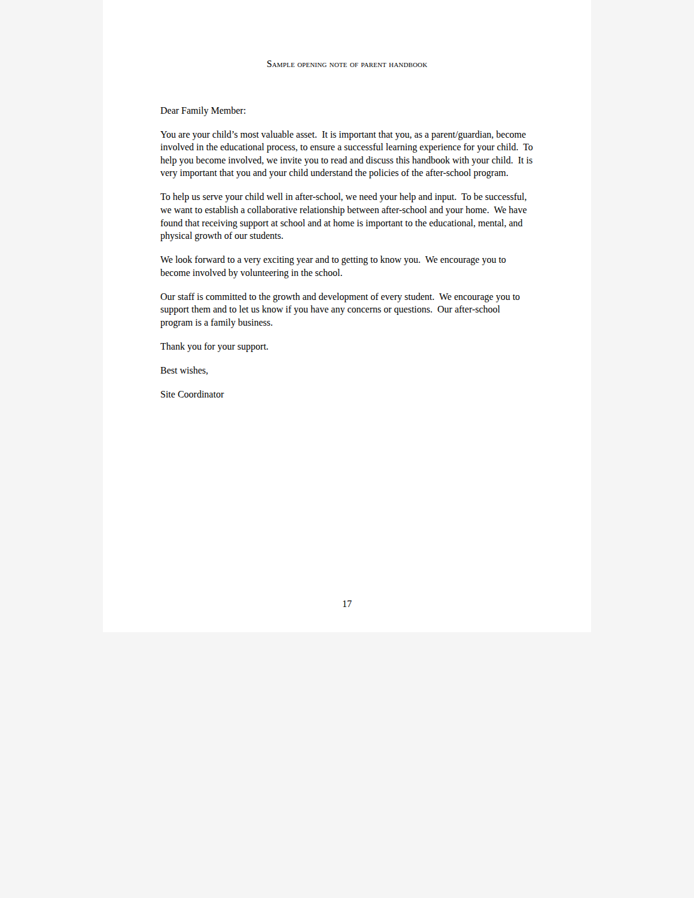Sample opening note of parent handbook
Dear Family Member:
You are your child’s most valuable asset. It is important that you, as a parent/guardian, become involved in the educational process, to ensure a successful learning experience for your child. To help you become involved, we invite you to read and discuss this handbook with your child. It is very important that you and your child understand the policies of the after-school program.
To help us serve your child well in after-school, we need your help and input. To be successful, we want to establish a collaborative relationship between after-school and your home. We have found that receiving support at school and at home is important to the educational, mental, and physical growth of our students.
We look forward to a very exciting year and to getting to know you. We encourage you to become involved by volunteering in the school.
Our staff is committed to the growth and development of every student. We encourage you to support them and to let us know if you have any concerns or questions. Our after-school program is a family business.
Thank you for your support.
Best wishes,
Site Coordinator
17